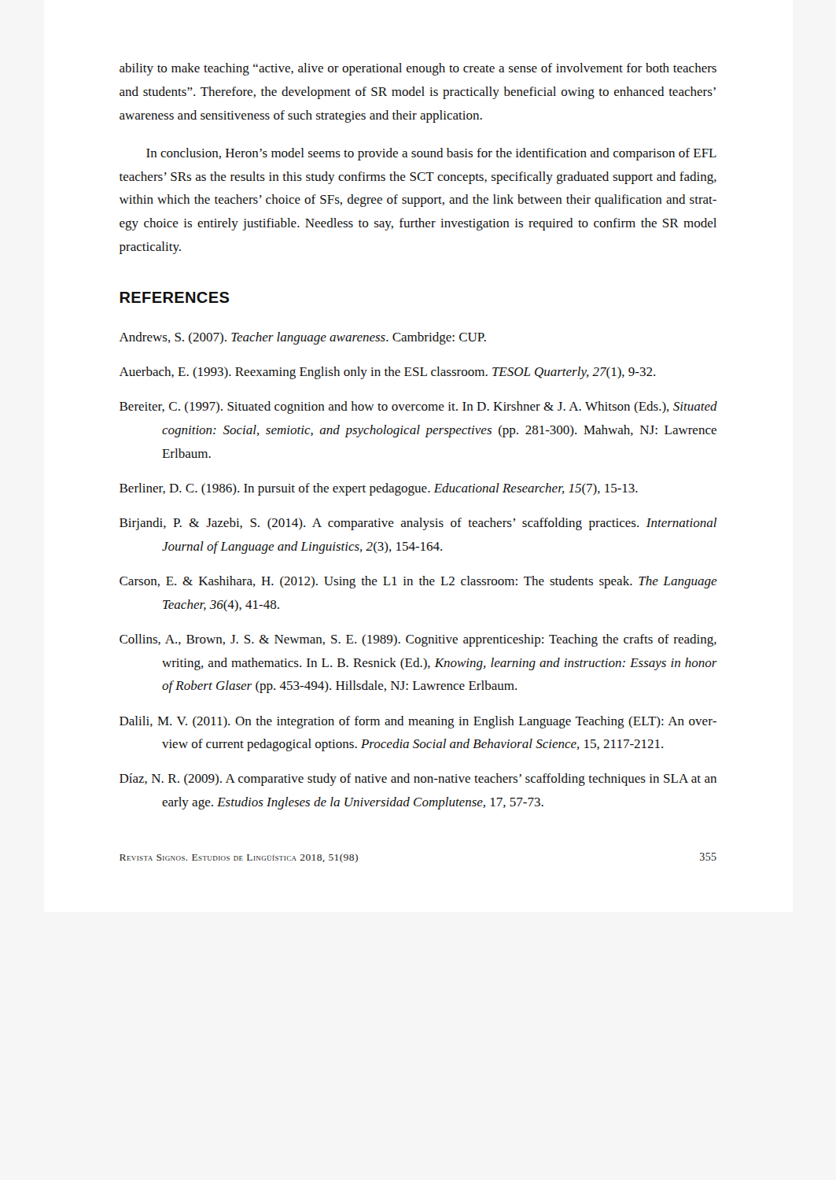ability to make teaching “active, alive or operational enough to create a sense of involvement for both teachers and students”. Therefore, the development of SR model is practically beneficial owing to enhanced teachers’ awareness and sensitiveness of such strategies and their application.
In conclusion, Heron’s model seems to provide a sound basis for the identification and comparison of EFL teachers’ SRs as the results in this study confirms the SCT concepts, specifically graduated support and fading, within which the teachers’ choice of SFs, degree of support, and the link between their qualification and strategy choice is entirely justifiable. Needless to say, further investigation is required to confirm the SR model practicality.
REFERENCES
Andrews, S. (2007). Teacher language awareness. Cambridge: CUP.
Auerbach, E. (1993). Reexaming English only in the ESL classroom. TESOL Quarterly, 27(1), 9-32.
Bereiter, C. (1997). Situated cognition and how to overcome it. In D. Kirshner & J. A. Whitson (Eds.), Situated cognition: Social, semiotic, and psychological perspectives (pp. 281-300). Mahwah, NJ: Lawrence Erlbaum.
Berliner, D. C. (1986). In pursuit of the expert pedagogue. Educational Researcher, 15(7), 15-13.
Birjandi, P. & Jazebi, S. (2014). A comparative analysis of teachers’ scaffolding practices. International Journal of Language and Linguistics, 2(3), 154-164.
Carson, E. & Kashihara, H. (2012). Using the L1 in the L2 classroom: The students speak. The Language Teacher, 36(4), 41-48.
Collins, A., Brown, J. S. & Newman, S. E. (1989). Cognitive apprenticeship: Teaching the crafts of reading, writing, and mathematics. In L. B. Resnick (Ed.), Knowing, learning and instruction: Essays in honor of Robert Glaser (pp. 453-494). Hillsdale, NJ: Lawrence Erlbaum.
Dalili, M. V. (2011). On the integration of form and meaning in English Language Teaching (ELT): An overview of current pedagogical options. Procedia Social and Behavioral Science, 15, 2117-2121.
Díaz, N. R. (2009). A comparative study of native and non-native teachers’ scaffolding techniques in SLA at an early age. Estudios Ingleses de la Universidad Complutense, 17, 57-73.
Revista Signos. Estudios de Lingüística 2018, 51(98) 355